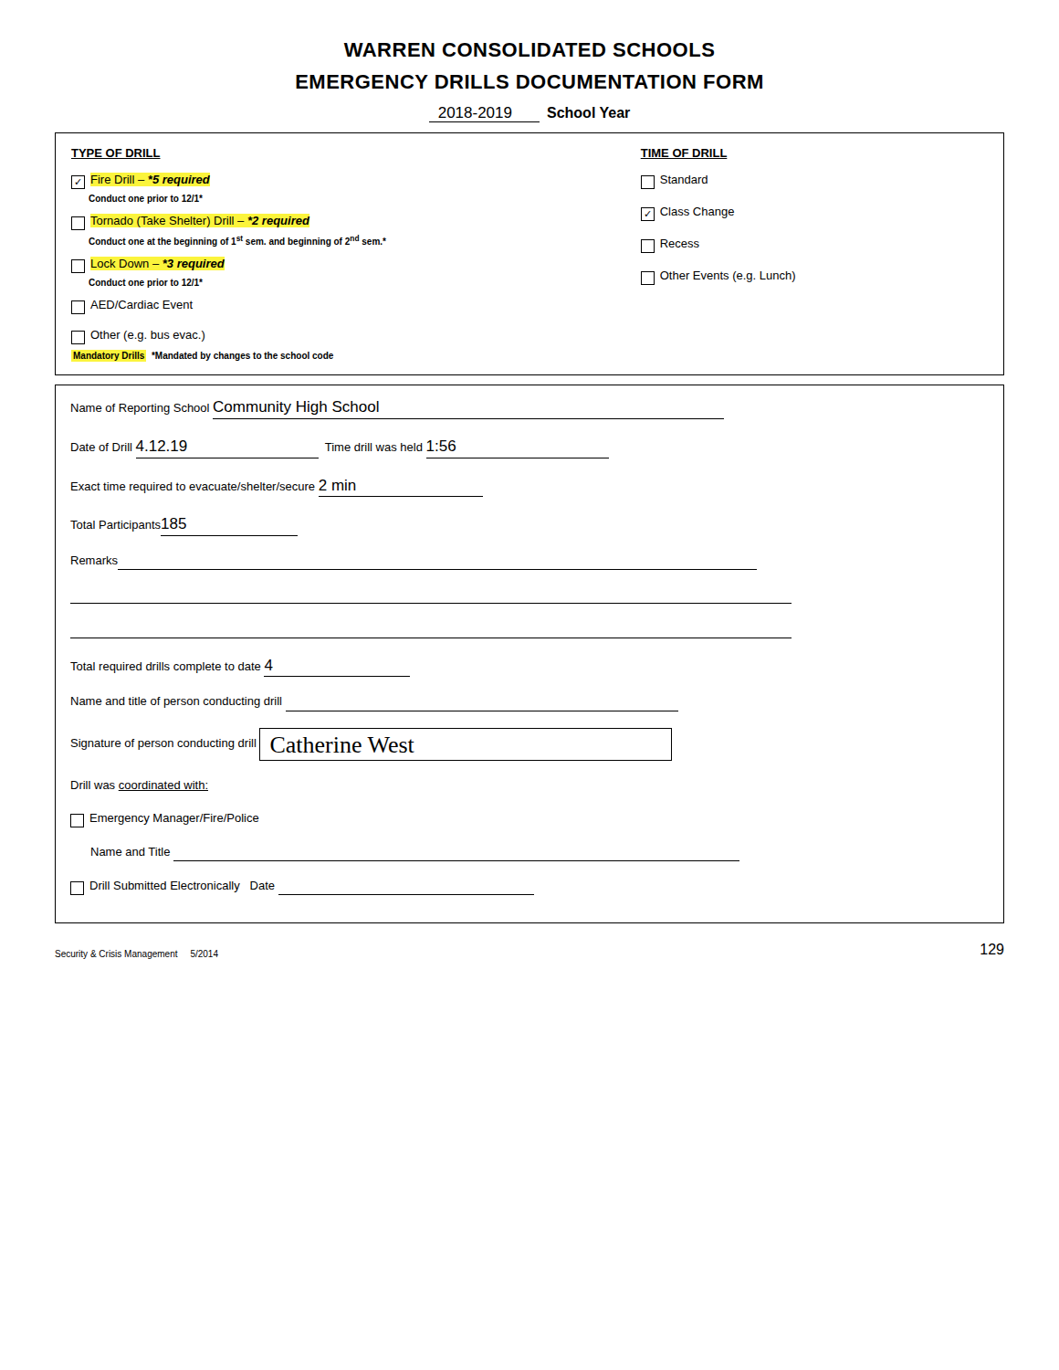WARREN CONSOLIDATED SCHOOLS
EMERGENCY DRILLS DOCUMENTATION FORM
2018-2019 School Year
| TYPE OF DRILL ✓ Fire Drill – *5 required Conduct one prior to 12/1* Tornado (Take Shelter) Drill – *2 required Conduct one at the beginning of 1 st sem. and beginning of 2 nd sem.* Lock Down – *3 required Conduct one prior to 12/1* AED/Cardiac Event Other (e.g. bus evac.) Mandatory Drills *Mandated by changes to the school code | TIME OF DRILL Standard ✓ Class Change Recess Other Events (e.g. Lunch) |
Name of Reporting School Community High School
Date of Drill 4.12.19 Time drill was held 1:56
Exact time required to evacuate/shelter/secure 2 min
Total Participants185
Remarks
Total required drills complete to date 4
Name and title of person conducting drill
Signature of person conducting drill Catherine West
Drill was coordinated with:
Emergency Manager/Fire/Police
Name and Title
Drill Submitted Electronically Date
Security & Crisis Management 5/2014
129